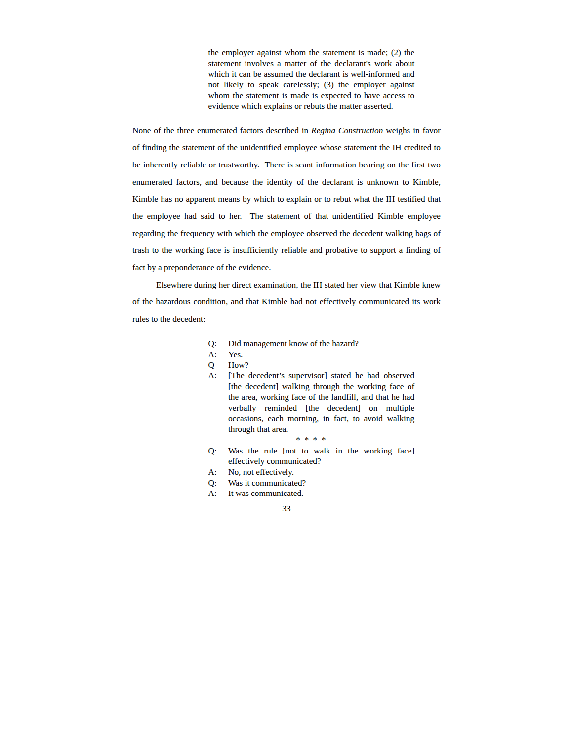the employer against whom the statement is made; (2) the statement involves a matter of the declarant's work about which it can be assumed the declarant is well-informed and not likely to speak carelessly; (3) the employer against whom the statement is made is expected to have access to evidence which explains or rebuts the matter asserted.
None of the three enumerated factors described in Regina Construction weighs in favor of finding the statement of the unidentified employee whose statement the IH credited to be inherently reliable or trustworthy. There is scant information bearing on the first two enumerated factors, and because the identity of the declarant is unknown to Kimble, Kimble has no apparent means by which to explain or to rebut what the IH testified that the employee had said to her. The statement of that unidentified Kimble employee regarding the frequency with which the employee observed the decedent walking bags of trash to the working face is insufficiently reliable and probative to support a finding of fact by a preponderance of the evidence.
Elsewhere during her direct examination, the IH stated her view that Kimble knew of the hazardous condition, and that Kimble had not effectively communicated its work rules to the decedent:
Q:
Did management know of the hazard?
A:
Yes.
Q
How?
A:
[The decedent’s supervisor] stated he had observed [the decedent] walking through the working face of the area, working face of the landfill, and that he had verbally reminded [the decedent] on multiple occasions, each morning, in fact, to avoid walking through that area.
* * * *
Q:
Was the rule [not to walk in the working face] effectively communicated?
A:
No, not effectively.
Q:
Was it communicated?
A:
It was communicated.
33